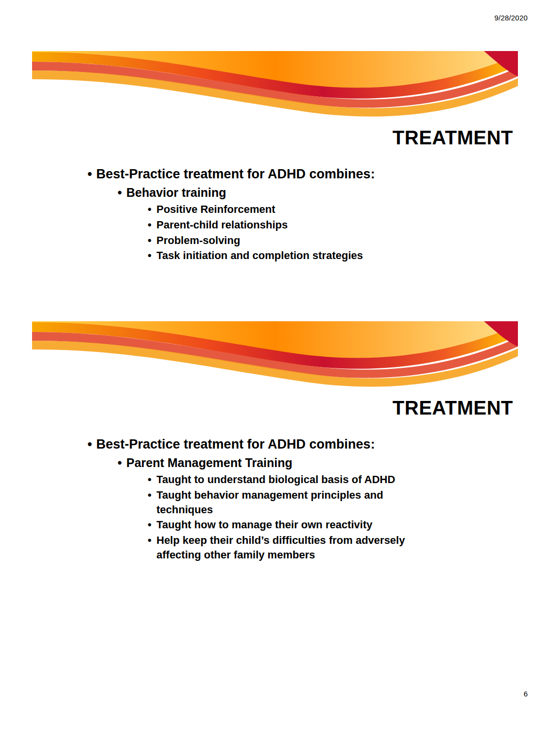9/28/2020
TREATMENT
Best-Practice treatment for ADHD combines:
Behavior training
Positive Reinforcement
Parent-child relationships
Problem-solving
Task initiation and completion strategies
TREATMENT
Best-Practice treatment for ADHD combines:
Parent Management Training
Taught to understand biological basis of ADHD
Taught behavior management principles and techniques
Taught how to manage their own reactivity
Help keep their child’s difficulties from adversely affecting other family members
6